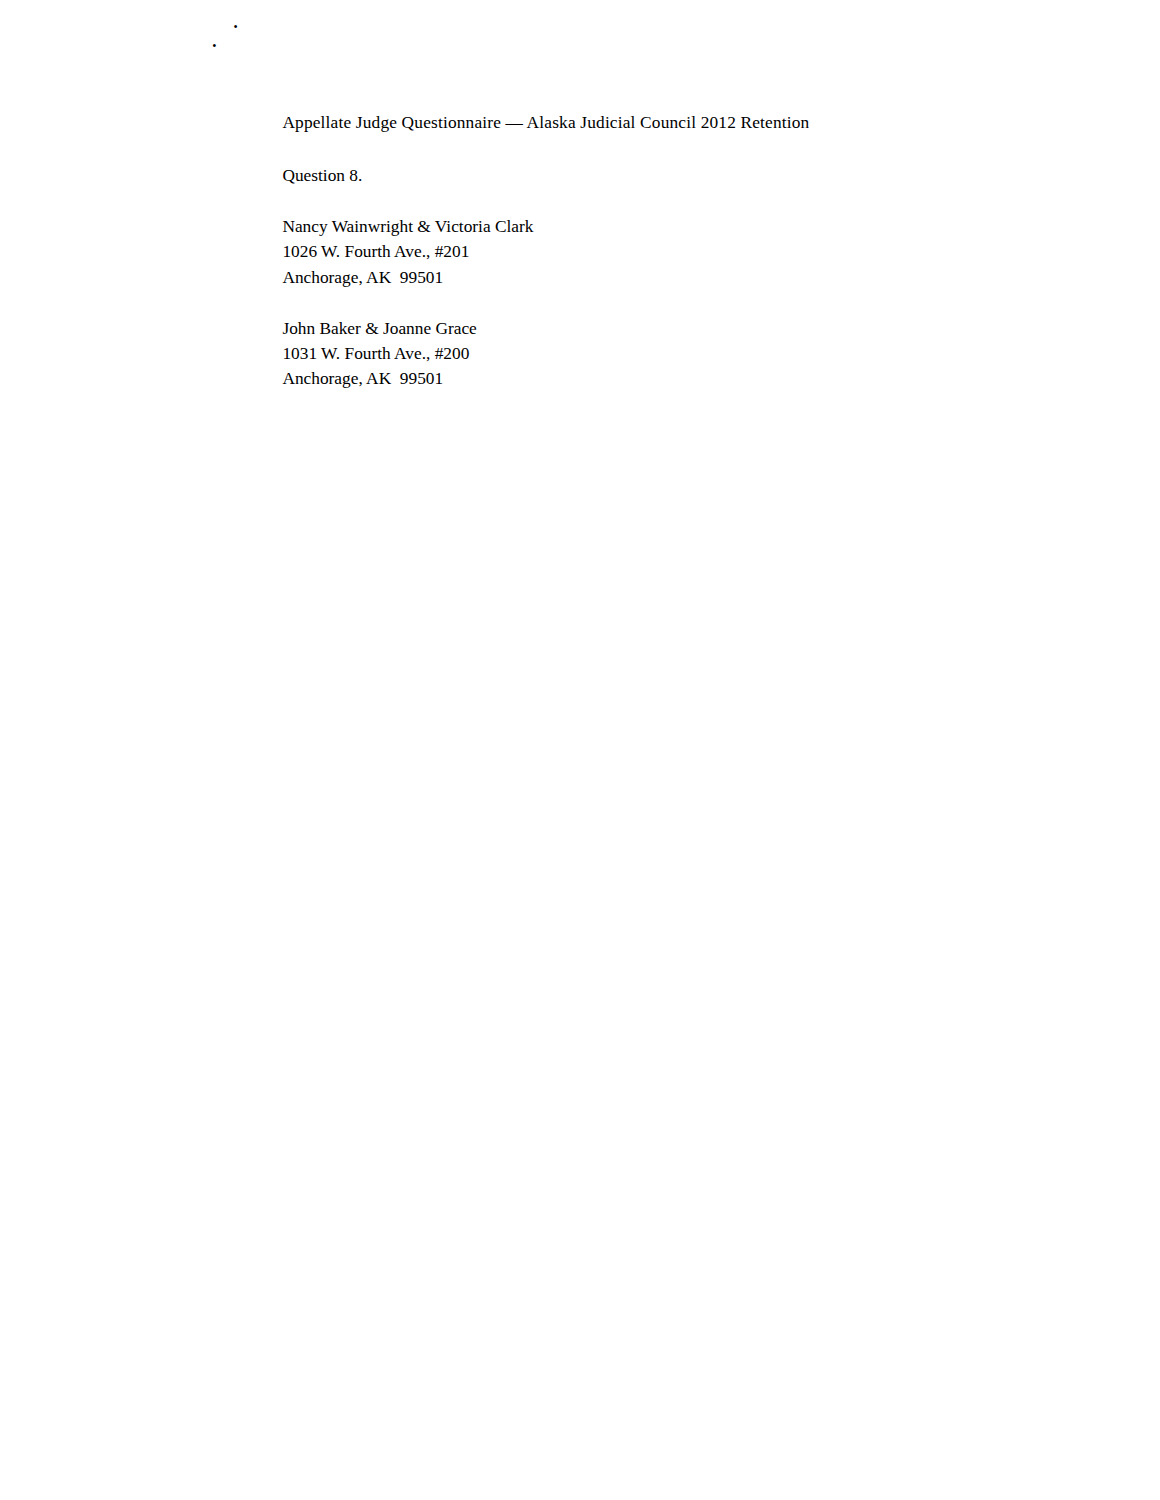• •
Appellate Judge Questionnaire — Alaska Judicial Council 2012 Retention
Question 8.
Nancy Wainwright & Victoria Clark
1026 W. Fourth Ave., #201
Anchorage, AK 99501
John Baker & Joanne Grace
1031 W. Fourth Ave., #200
Anchorage, AK 99501